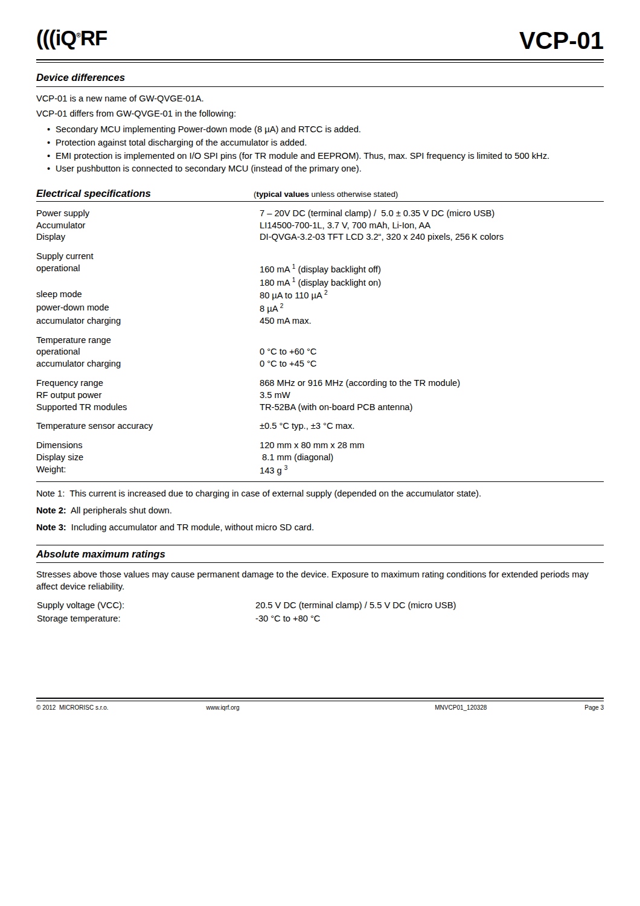(((iQ®RF
VCP-01
Device differences
VCP-01 is a new name of GW-QVGE-01A.
VCP-01 differs from GW-QVGE-01 in the following:
Secondary MCU implementing Power-down mode (8 µA) and RTCC is added.
Protection against total discharging of the accumulator is added.
EMI protection is implemented on I/O SPI pins (for TR module and EEPROM). Thus, max. SPI frequency is limited to 500 kHz.
User pushbutton is connected to secondary MCU (instead of the primary one).
Electrical specifications
(typical values unless otherwise stated)
| Power supply | 7 – 20V DC (terminal clamp) / 5.0 ± 0.35 V DC (micro USB) |
| Accumulator | LI14500-700-1L, 3.7 V, 700 mAh, Li-Ion, AA |
| Display | DI-QVGA-3.2-03 TFT LCD 3.2“, 320 x 240 pixels, 256 K colors |
| Supply current | |
| operational | 160 mA 1 (display backlight off) |
| | 180 mA 1 (display backlight on) |
| sleep mode | 80 µA to 110 µA 2 |
| power-down mode | 8 µA 2 |
| accumulator charging | 450 mA max. |
| Temperature range | |
| operational | 0 °C to +60 °C |
| accumulator charging | 0 °C to +45 °C |
| Frequency range | 868 MHz or 916 MHz (according to the TR module) |
| RF output power | 3.5 mW |
| Supported TR modules | TR-52BA (with on-board PCB antenna) |
| Temperature sensor accuracy | ±0.5 °C typ., ±3 °C max. |
| Dimensions | 120 mm x 80 mm x 28 mm |
| Display size | 8.1 mm (diagonal) |
| Weight: | 143 g 3 |
Note 1: This current is increased due to charging in case of external supply (depended on the accumulator state).
Note 2: All peripherals shut down.
Note 3: Including accumulator and TR module, without micro SD card.
Absolute maximum ratings
Stresses above those values may cause permanent damage to the device. Exposure to maximum rating conditions for extended periods may affect device reliability.
| Supply voltage (VCC): | 20.5 V DC (terminal clamp) / 5.5 V DC (micro USB) |
| Storage temperature: | -30 °C to +80 °C |
© 2012 MICRORISC s.r.o. www.iqrf.org MNVCP01_120328 Page 3